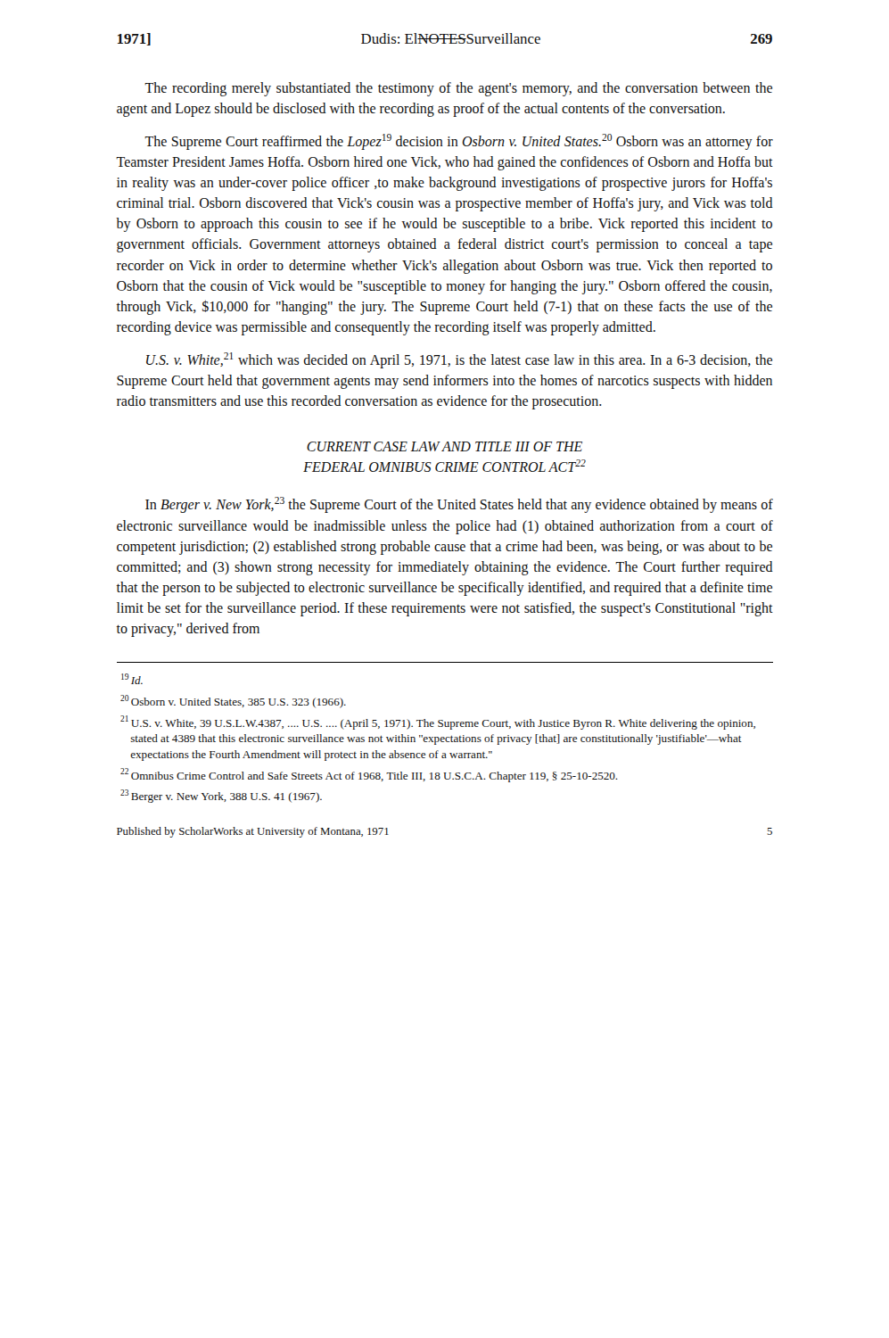1971] Dudis: ElNOTESSurveillance 269
The recording merely substantiated the testimony of the agent's memory, and the conversation between the agent and Lopez should be disclosed with the recording as proof of the actual contents of the conversation.
The Supreme Court reaffirmed the Lopez19 decision in Osborn v. United States.20 Osborn was an attorney for Teamster President James Hoffa. Osborn hired one Vick, who had gained the confidences of Osborn and Hoffa but in reality was an under-cover police officer ,to make background investigations of prospective jurors for Hoffa's criminal trial. Osborn discovered that Vick's cousin was a prospective member of Hoffa's jury, and Vick was told by Osborn to approach this cousin to see if he would be susceptible to a bribe. Vick reported this incident to government officials. Government attorneys obtained a federal district court's permission to conceal a tape recorder on Vick in order to determine whether Vick's allegation about Osborn was true. Vick then reported to Osborn that the cousin of Vick would be "susceptible to money for hanging the jury." Osborn offered the cousin, through Vick, $10,000 for "hanging" the jury. The Supreme Court held (7-1) that on these facts the use of the recording device was permissible and consequently the recording itself was properly admitted.
U.S. v. White,21 which was decided on April 5, 1971, is the latest case law in this area. In a 6-3 decision, the Supreme Court held that government agents may send informers into the homes of narcotics suspects with hidden radio transmitters and use this recorded conversation as evidence for the prosecution.
CURRENT CASE LAW AND TITLE III OF THE
FEDERAL OMNIBUS CRIME CONTROL ACT22
In Berger v. New York,23 the Supreme Court of the United States held that any evidence obtained by means of electronic surveillance would be inadmissible unless the police had (1) obtained authorization from a court of competent jurisdiction; (2) established strong probable cause that a crime had been, was being, or was about to be committed; and (3) shown strong necessity for immediately obtaining the evidence. The Court further required that the person to be subjected to electronic surveillance be specifically identified, and required that a definite time limit be set for the surveillance period. If these requirements were not satisfied, the suspect's Constitutional "right to privacy," derived from
19Id.
20Osborn v. United States, 385 U.S. 323 (1966).
21U.S. v. White, 39 U.S.L.W.4387, .... U.S. .... (April 5, 1971). The Supreme Court, with Justice Byron R. White delivering the opinion, stated at 4389 that this electronic surveillance was not within ''expectations of privacy [that] are constitutionally 'justifiable'—what expectations the Fourth Amendment will protect in the absence of a warrant.''
22Omnibus Crime Control and Safe Streets Act of 1968, Title III, 18 U.S.C.A. Chapter 119, § 25-10-2520.
23Berger v. New York, 388 U.S. 41 (1967).
Published by ScholarWorks at University of Montana, 1971 5